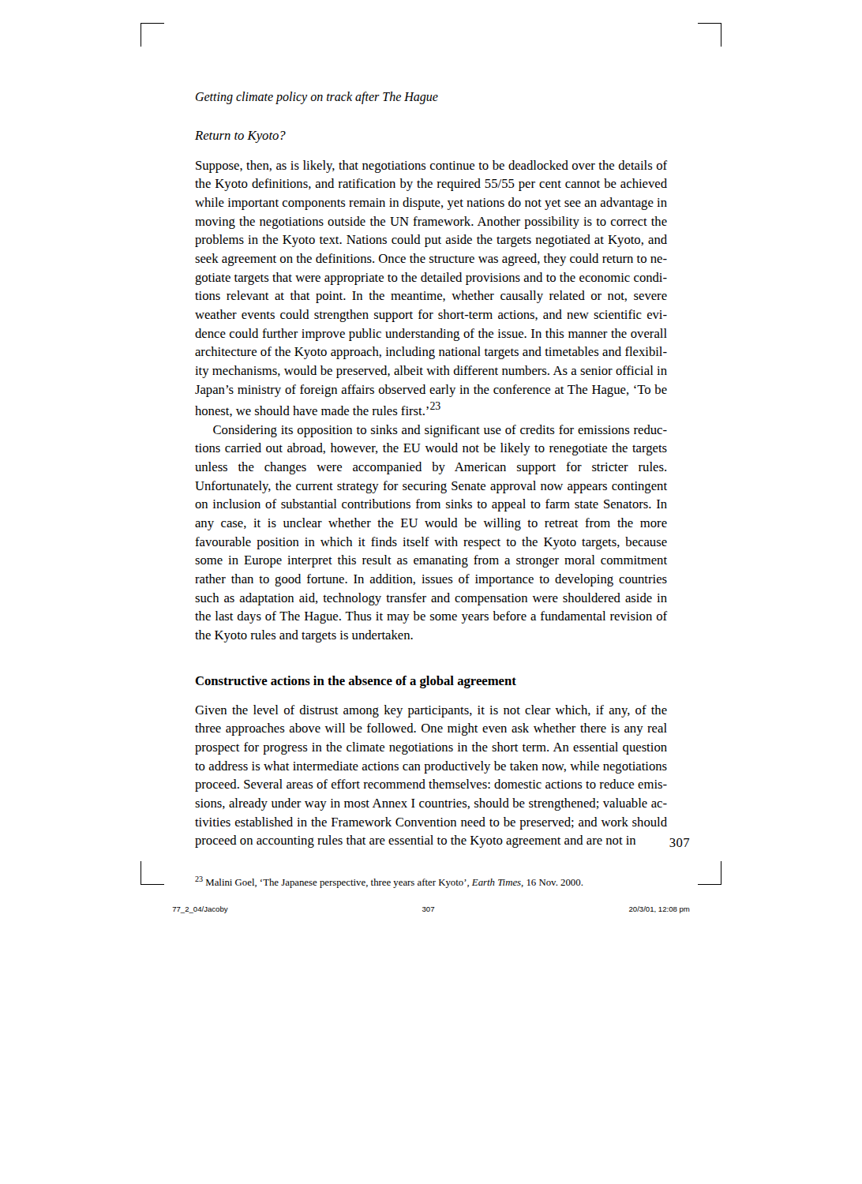Getting climate policy on track after The Hague
Return to Kyoto?
Suppose, then, as is likely, that negotiations continue to be deadlocked over the details of the Kyoto definitions, and ratification by the required 55/55 per cent cannot be achieved while important components remain in dispute, yet nations do not yet see an advantage in moving the negotiations outside the UN framework. Another possibility is to correct the problems in the Kyoto text. Nations could put aside the targets negotiated at Kyoto, and seek agreement on the definitions. Once the structure was agreed, they could return to negotiate targets that were appropriate to the detailed provisions and to the economic conditions relevant at that point. In the meantime, whether causally related or not, severe weather events could strengthen support for short-term actions, and new scientific evidence could further improve public understanding of the issue. In this manner the overall architecture of the Kyoto approach, including national targets and timetables and flexibility mechanisms, would be preserved, albeit with different numbers. As a senior official in Japan’s ministry of foreign affairs observed early in the conference at The Hague, ‘To be honest, we should have made the rules first.’23
Considering its opposition to sinks and significant use of credits for emissions reductions carried out abroad, however, the EU would not be likely to renegotiate the targets unless the changes were accompanied by American support for stricter rules. Unfortunately, the current strategy for securing Senate approval now appears contingent on inclusion of substantial contributions from sinks to appeal to farm state Senators. In any case, it is unclear whether the EU would be willing to retreat from the more favourable position in which it finds itself with respect to the Kyoto targets, because some in Europe interpret this result as emanating from a stronger moral commitment rather than to good fortune. In addition, issues of importance to developing countries such as adaptation aid, technology transfer and compensation were shouldered aside in the last days of The Hague. Thus it may be some years before a fundamental revision of the Kyoto rules and targets is undertaken.
Constructive actions in the absence of a global agreement
Given the level of distrust among key participants, it is not clear which, if any, of the three approaches above will be followed. One might even ask whether there is any real prospect for progress in the climate negotiations in the short term. An essential question to address is what intermediate actions can productively be taken now, while negotiations proceed. Several areas of effort recommend themselves: domestic actions to reduce emissions, already under way in most Annex I countries, should be strengthened; valuable activities established in the Framework Convention need to be preserved; and work should proceed on accounting rules that are essential to the Kyoto agreement and are not in
23 Malini Goel, ‘The Japanese perspective, three years after Kyoto’, Earth Times, 16 Nov. 2000.
307
77_2_04/Jacoby 307 20/3/01, 12:08 pm